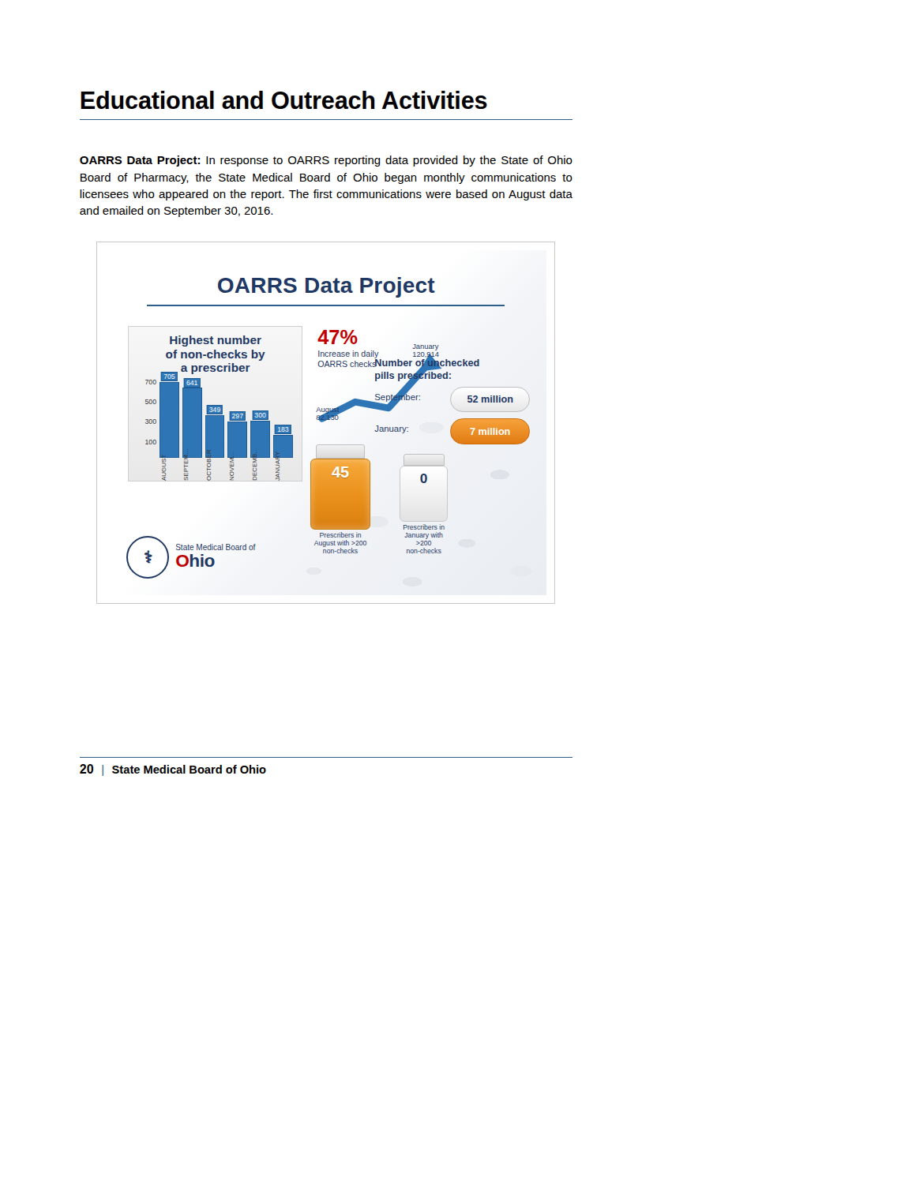Educational and Outreach Activities
OARRS Data Project: In response to OARRS reporting data provided by the State of Ohio Board of Pharmacy, the State Medical Board of Ohio began monthly communications to licensees who appeared on the report. The first communications were based on August data and emailed on September 30, 2016.
OARRS Data Project
Highest number
of non-checks by
a prescriber
700 500 300 100
705
641
349
297
300
183
AUGUST SEPTEM… OCTOBER NOVEM… DECEMB… JANUARY
47%
Increase in daily
OARRS checks
August
82,130
January
120,914
Number of unchecked
pills prescribed:
September:
52 million
January:
7 million
45
Prescribers in
August with >200
non-checks
0
Prescribers in
January with
>200
non-checks
⚕
State Medical Board of
Ohio
20 | State Medical Board of Ohio